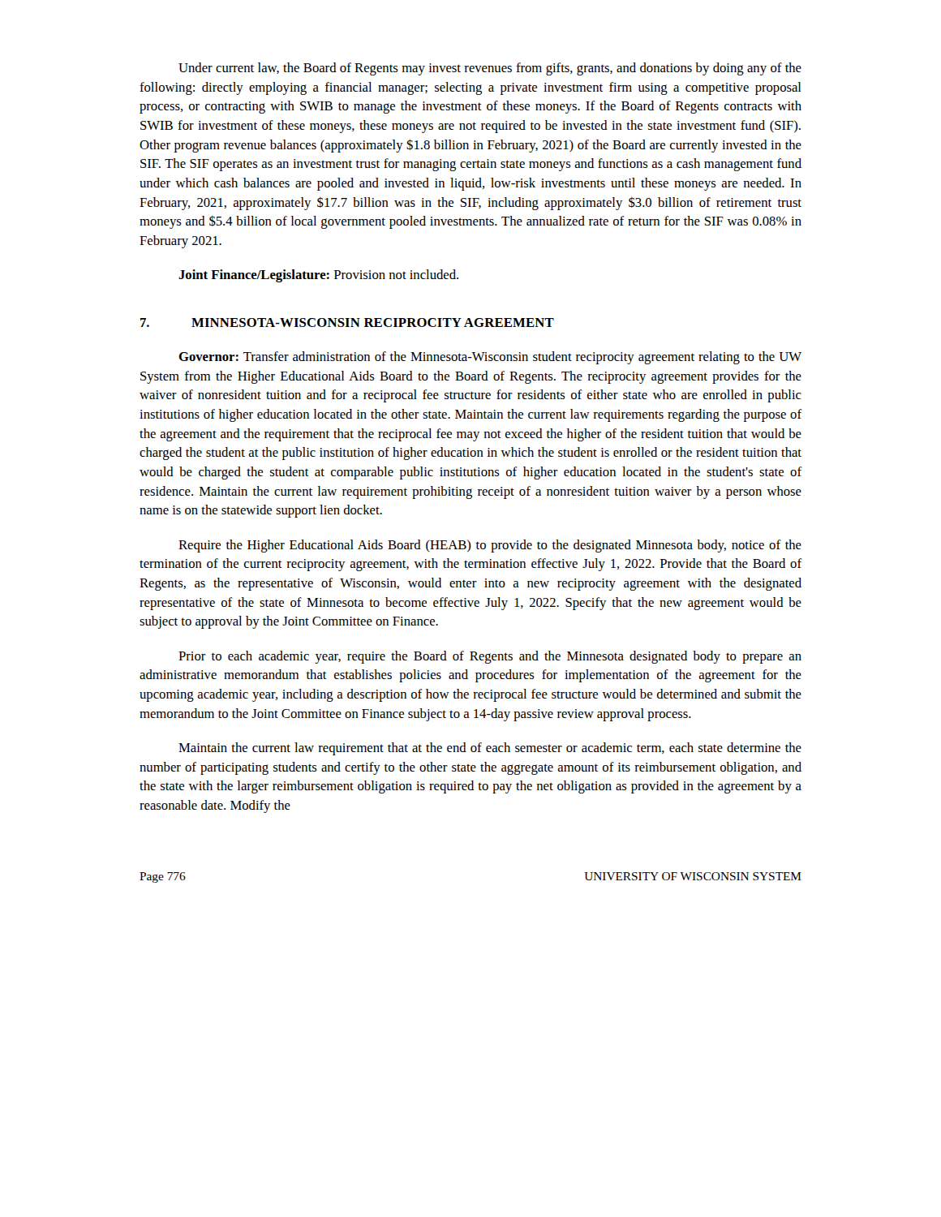Under current law, the Board of Regents may invest revenues from gifts, grants, and donations by doing any of the following: directly employing a financial manager; selecting a private investment firm using a competitive proposal process, or contracting with SWIB to manage the investment of these moneys. If the Board of Regents contracts with SWIB for investment of these moneys, these moneys are not required to be invested in the state investment fund (SIF). Other program revenue balances (approximately $1.8 billion in February, 2021) of the Board are currently invested in the SIF. The SIF operates as an investment trust for managing certain state moneys and functions as a cash management fund under which cash balances are pooled and invested in liquid, low-risk investments until these moneys are needed. In February, 2021, approximately $17.7 billion was in the SIF, including approximately $3.0 billion of retirement trust moneys and $5.4 billion of local government pooled investments. The annualized rate of return for the SIF was 0.08% in February 2021.
Joint Finance/Legislature: Provision not included.
7. Minnesota-Wisconsin Reciprocity Agreement
Governor: Transfer administration of the Minnesota-Wisconsin student reciprocity agreement relating to the UW System from the Higher Educational Aids Board to the Board of Regents. The reciprocity agreement provides for the waiver of nonresident tuition and for a reciprocal fee structure for residents of either state who are enrolled in public institutions of higher education located in the other state. Maintain the current law requirements regarding the purpose of the agreement and the requirement that the reciprocal fee may not exceed the higher of the resident tuition that would be charged the student at the public institution of higher education in which the student is enrolled or the resident tuition that would be charged the student at comparable public institutions of higher education located in the student's state of residence. Maintain the current law requirement prohibiting receipt of a nonresident tuition waiver by a person whose name is on the statewide support lien docket.
Require the Higher Educational Aids Board (HEAB) to provide to the designated Minnesota body, notice of the termination of the current reciprocity agreement, with the termination effective July 1, 2022. Provide that the Board of Regents, as the representative of Wisconsin, would enter into a new reciprocity agreement with the designated representative of the state of Minnesota to become effective July 1, 2022. Specify that the new agreement would be subject to approval by the Joint Committee on Finance.
Prior to each academic year, require the Board of Regents and the Minnesota designated body to prepare an administrative memorandum that establishes policies and procedures for implementation of the agreement for the upcoming academic year, including a description of how the reciprocal fee structure would be determined and submit the memorandum to the Joint Committee on Finance subject to a 14-day passive review approval process.
Maintain the current law requirement that at the end of each semester or academic term, each state determine the number of participating students and certify to the other state the aggregate amount of its reimbursement obligation, and the state with the larger reimbursement obligation is required to pay the net obligation as provided in the agreement by a reasonable date. Modify the
Page 776 UNIVERSITY OF WISCONSIN SYSTEM